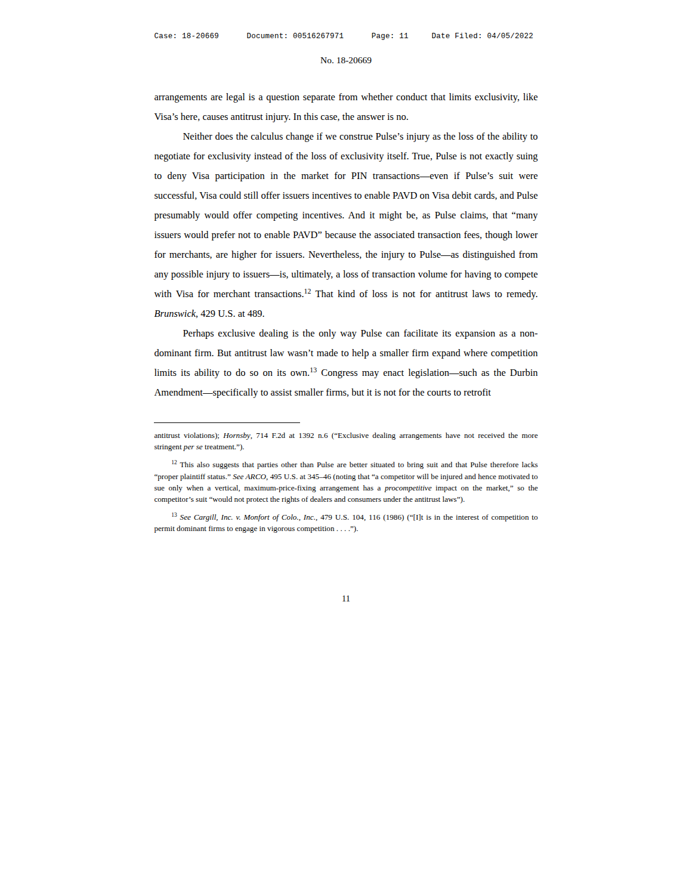Case: 18-20669 Document: 00516267971 Page: 11 Date Filed: 04/05/2022
No. 18-20669
arrangements are legal is a question separate from whether conduct that limits exclusivity, like Visa’s here, causes antitrust injury. In this case, the answer is no.
Neither does the calculus change if we construe Pulse’s injury as the loss of the ability to negotiate for exclusivity instead of the loss of exclusivity itself. True, Pulse is not exactly suing to deny Visa participation in the market for PIN transactions—even if Pulse’s suit were successful, Visa could still offer issuers incentives to enable PAVD on Visa debit cards, and Pulse presumably would offer competing incentives. And it might be, as Pulse claims, that “many issuers would prefer not to enable PAVD” because the associated transaction fees, though lower for merchants, are higher for issuers. Nevertheless, the injury to Pulse—as distinguished from any possible injury to issuers—is, ultimately, a loss of transaction volume for having to compete with Visa for merchant transactions.12 That kind of loss is not for antitrust laws to remedy. Brunswick, 429 U.S. at 489.
Perhaps exclusive dealing is the only way Pulse can facilitate its expansion as a non-dominant firm. But antitrust law wasn’t made to help a smaller firm expand where competition limits its ability to do so on its own.13 Congress may enact legislation—such as the Durbin Amendment—specifically to assist smaller firms, but it is not for the courts to retrofit
antitrust violations); Hornsby, 714 F.2d at 1392 n.6 (“Exclusive dealing arrangements have not received the more stringent per se treatment.”).
12 This also suggests that parties other than Pulse are better situated to bring suit and that Pulse therefore lacks “proper plaintiff status.” See ARCO, 495 U.S. at 345–46 (noting that “a competitor will be injured and hence motivated to sue only when a vertical, maximum-price-fixing arrangement has a procompetitive impact on the market,” so the competitor’s suit “would not protect the rights of dealers and consumers under the antitrust laws”).
13 See Cargill, Inc. v. Monfort of Colo., Inc., 479 U.S. 104, 116 (1986) (“[I]t is in the interest of competition to permit dominant firms to engage in vigorous competition . . . .”).
11